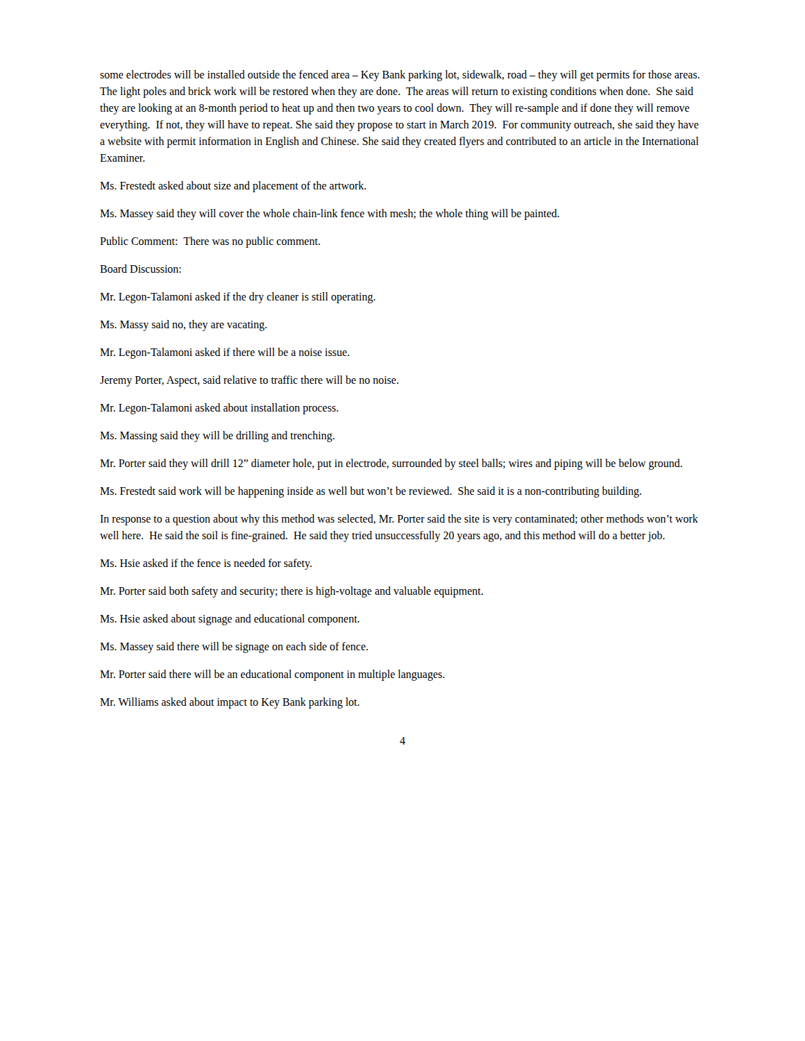some electrodes will be installed outside the fenced area – Key Bank parking lot, sidewalk, road – they will get permits for those areas. The light poles and brick work will be restored when they are done. The areas will return to existing conditions when done. She said they are looking at an 8-month period to heat up and then two years to cool down. They will re-sample and if done they will remove everything. If not, they will have to repeat. She said they propose to start in March 2019. For community outreach, she said they have a website with permit information in English and Chinese. She said they created flyers and contributed to an article in the International Examiner.
Ms. Frestedt asked about size and placement of the artwork.
Ms. Massey said they will cover the whole chain-link fence with mesh; the whole thing will be painted.
Public Comment: There was no public comment.
Board Discussion:
Mr. Legon-Talamoni asked if the dry cleaner is still operating.
Ms. Massy said no, they are vacating.
Mr. Legon-Talamoni asked if there will be a noise issue.
Jeremy Porter, Aspect, said relative to traffic there will be no noise.
Mr. Legon-Talamoni asked about installation process.
Ms. Massing said they will be drilling and trenching.
Mr. Porter said they will drill 12” diameter hole, put in electrode, surrounded by steel balls; wires and piping will be below ground.
Ms. Frestedt said work will be happening inside as well but won’t be reviewed. She said it is a non-contributing building.
In response to a question about why this method was selected, Mr. Porter said the site is very contaminated; other methods won’t work well here. He said the soil is fine-grained. He said they tried unsuccessfully 20 years ago, and this method will do a better job.
Ms. Hsie asked if the fence is needed for safety.
Mr. Porter said both safety and security; there is high-voltage and valuable equipment.
Ms. Hsie asked about signage and educational component.
Ms. Massey said there will be signage on each side of fence.
Mr. Porter said there will be an educational component in multiple languages.
Mr. Williams asked about impact to Key Bank parking lot.
4